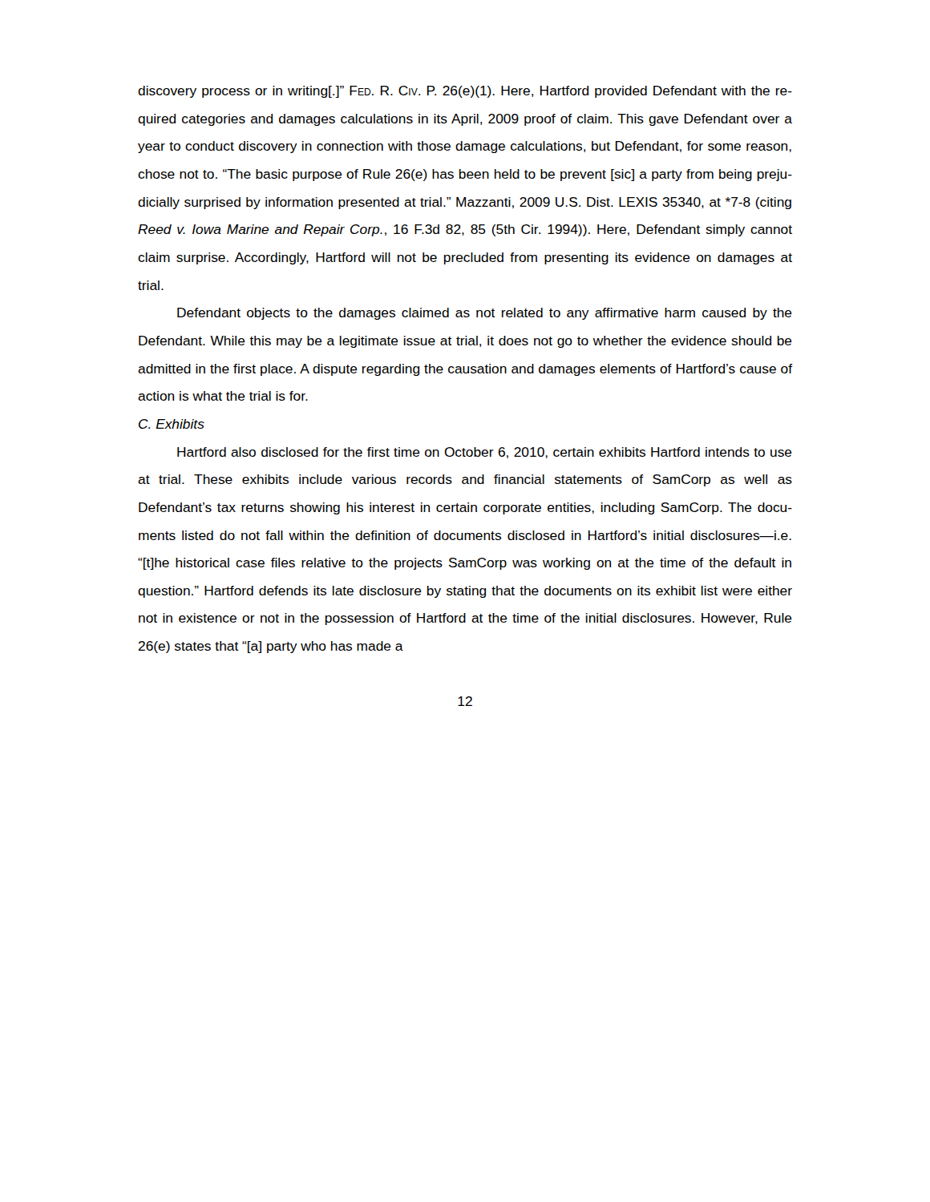discovery process or in writing[.]” Fed. R. Civ. P. 26(e)(1). Here, Hartford provided Defendant with the required categories and damages calculations in its April, 2009 proof of claim. This gave Defendant over a year to conduct discovery in connection with those damage calculations, but Defendant, for some reason, chose not to. “The basic purpose of Rule 26(e) has been held to be prevent [sic] a party from being prejudicially surprised by information presented at trial.” Mazzanti, 2009 U.S. Dist. LEXIS 35340, at *7-8 (citing Reed v. Iowa Marine and Repair Corp., 16 F.3d 82, 85 (5th Cir. 1994)). Here, Defendant simply cannot claim surprise. Accordingly, Hartford will not be precluded from presenting its evidence on damages at trial.
Defendant objects to the damages claimed as not related to any affirmative harm caused by the Defendant. While this may be a legitimate issue at trial, it does not go to whether the evidence should be admitted in the first place. A dispute regarding the causation and damages elements of Hartford’s cause of action is what the trial is for.
C. Exhibits
Hartford also disclosed for the first time on October 6, 2010, certain exhibits Hartford intends to use at trial. These exhibits include various records and financial statements of SamCorp as well as Defendant’s tax returns showing his interest in certain corporate entities, including SamCorp. The documents listed do not fall within the definition of documents disclosed in Hartford’s initial disclosures—i.e. “[t]he historical case files relative to the projects SamCorp was working on at the time of the default in question.” Hartford defends its late disclosure by stating that the documents on its exhibit list were either not in existence or not in the possession of Hartford at the time of the initial disclosures. However, Rule 26(e) states that “[a] party who has made a
12